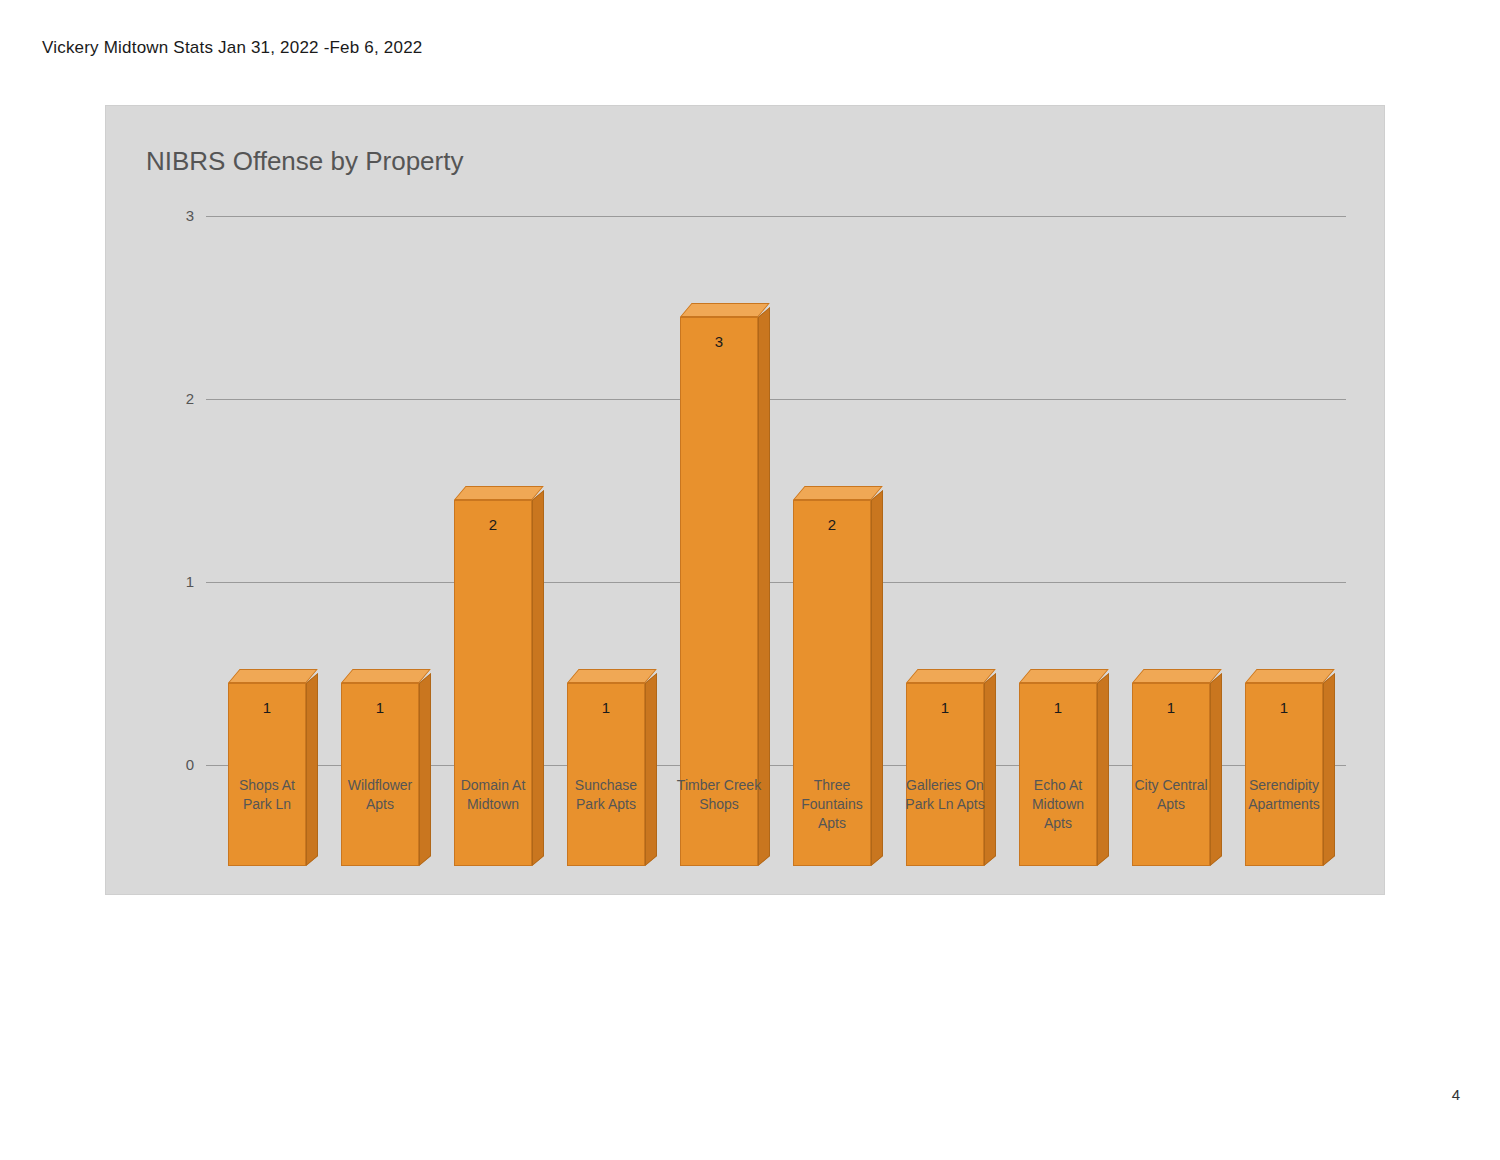Vickery Midtown Stats Jan 31, 2022 -Feb 6, 2022
NIBRS Offense by Property
3
2
1
0
1
Shops At
Park Ln
1
Wildflower
Apts
2
Domain At
Midtown
1
Sunchase
Park Apts
3
Timber Creek
Shops
2
Three
Fountains
Apts
1
Galleries On
Park Ln Apts
1
Echo At
Midtown
Apts
1
City Central
Apts
1
Serendipity
Apartments
4